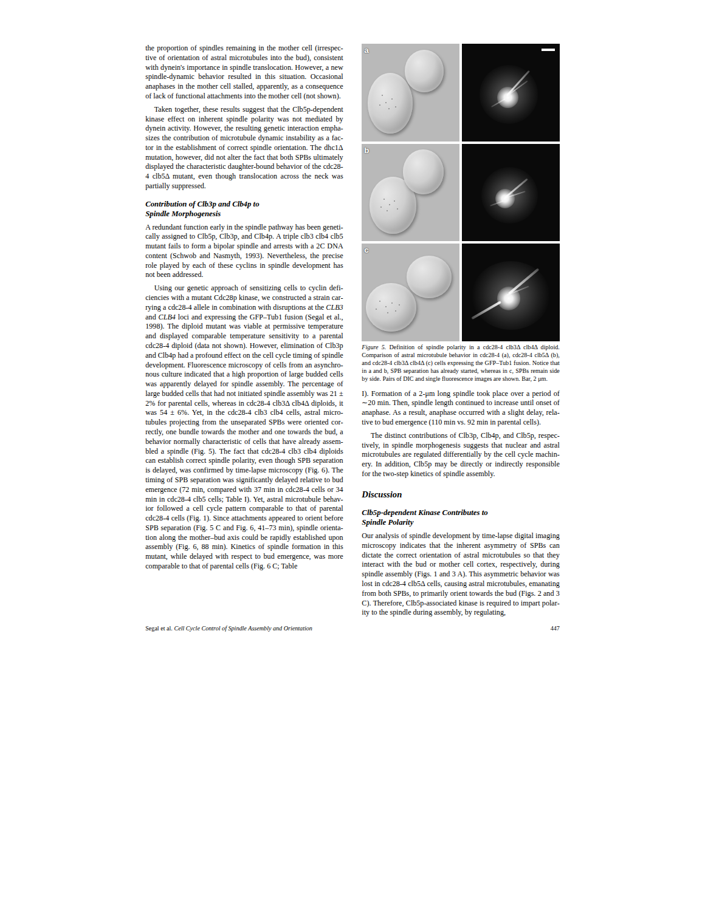the proportion of spindles remaining in the mother cell (irrespective of orientation of astral microtubules into the bud), consistent with dynein's importance in spindle translocation. However, a new spindle-dynamic behavior resulted in this situation. Occasional anaphases in the mother cell stalled, apparently, as a consequence of lack of functional attachments into the mother cell (not shown).
Taken together, these results suggest that the Clb5p-dependent kinase effect on inherent spindle polarity was not mediated by dynein activity. However, the resulting genetic interaction emphasizes the contribution of microtubule dynamic instability as a factor in the establishment of correct spindle orientation. The dhc1Δ mutation, however, did not alter the fact that both SPBs ultimately displayed the characteristic daughter-bound behavior of the cdc28-4 clb5Δ mutant, even though translocation across the neck was partially suppressed.
Contribution of Clb3p and Clb4p to
Spindle Morphogenesis
A redundant function early in the spindle pathway has been genetically assigned to Clb5p, Clb3p, and Clb4p. A triple clb3 clb4 clb5 mutant fails to form a bipolar spindle and arrests with a 2C DNA content (Schwob and Nasmyth, 1993). Nevertheless, the precise role played by each of these cyclins in spindle development has not been addressed.
Using our genetic approach of sensitizing cells to cyclin deficiencies with a mutant Cdc28p kinase, we constructed a strain carrying a cdc28-4 allele in combination with disruptions at the CLB3 and CLB4 loci and expressing the GFP–Tub1 fusion (Segal et al., 1998). The diploid mutant was viable at permissive temperature and displayed comparable temperature sensitivity to a parental cdc28-4 diploid (data not shown). However, elimination of Clb3p and Clb4p had a profound effect on the cell cycle timing of spindle development. Fluorescence microscopy of cells from an asynchronous culture indicated that a high proportion of large budded cells was apparently delayed for spindle assembly. The percentage of large budded cells that had not initiated spindle assembly was 21 ± 2% for parental cells, whereas in cdc28-4 clb3Δ clb4Δ diploids, it was 54 ± 6%. Yet, in the cdc28-4 clb3 clb4 cells, astral microtubules projecting from the unseparated SPBs were oriented correctly, one bundle towards the mother and one towards the bud, a behavior normally characteristic of cells that have already assembled a spindle (Fig. 5). The fact that cdc28-4 clb3 clb4 diploids can establish correct spindle polarity, even though SPB separation is delayed, was confirmed by time-lapse microscopy (Fig. 6). The timing of SPB separation was significantly delayed relative to bud emergence (72 min, compared with 37 min in cdc28-4 cells or 34 min in cdc28-4 clb5 cells; Table I). Yet, astral microtubule behavior followed a cell cycle pattern comparable to that of parental cdc28-4 cells (Fig. 1). Since attachments appeared to orient before SPB separation (Fig. 5 C and Fig. 6, 41–73 min), spindle orientation along the mother–bud axis could be rapidly established upon assembly (Fig. 6, 88 min). Kinetics of spindle formation in this mutant, while delayed with respect to bud emergence, was more comparable to that of parental cells (Fig. 6 C; Table
a
b
c
Figure 5. Definition of spindle polarity in a cdc28-4 clb3Δ clb4Δ diploid. Comparison of astral microtubule behavior in cdc28-4 (a), cdc28-4 clb5Δ (b), and cdc28-4 clb3Δ clb4Δ (c) cells expressing the GFP–Tub1 fusion. Notice that in a and b, SPB separation has already started, whereas in c, SPBs remain side by side. Pairs of DIC and single fluorescence images are shown. Bar, 2 μm.
I). Formation of a 2-μm long spindle took place over a period of ∼20 min. Then, spindle length continued to increase until onset of anaphase. As a result, anaphase occurred with a slight delay, relative to bud emergence (110 min vs. 92 min in parental cells).
The distinct contributions of Clb3p, Clb4p, and Clb5p, respectively, in spindle morphogenesis suggests that nuclear and astral microtubules are regulated differentially by the cell cycle machinery. In addition, Clb5p may be directly or indirectly responsible for the two-step kinetics of spindle assembly.
Discussion
Clb5p-dependent Kinase Contributes to
Spindle Polarity
Our analysis of spindle development by time-lapse digital imaging microscopy indicates that the inherent asymmetry of SPBs can dictate the correct orientation of astral microtubules so that they interact with the bud or mother cell cortex, respectively, during spindle assembly (Figs. 1 and 3 A). This asymmetric behavior was lost in cdc28-4 clb5Δ cells, causing astral microtubules, emanating from both SPBs, to primarily orient towards the bud (Figs. 2 and 3 C). Therefore, Clb5p-associated kinase is required to impart polarity to the spindle during assembly, by regulating,
Segal et al. Cell Cycle Control of Spindle Assembly and Orientation
447